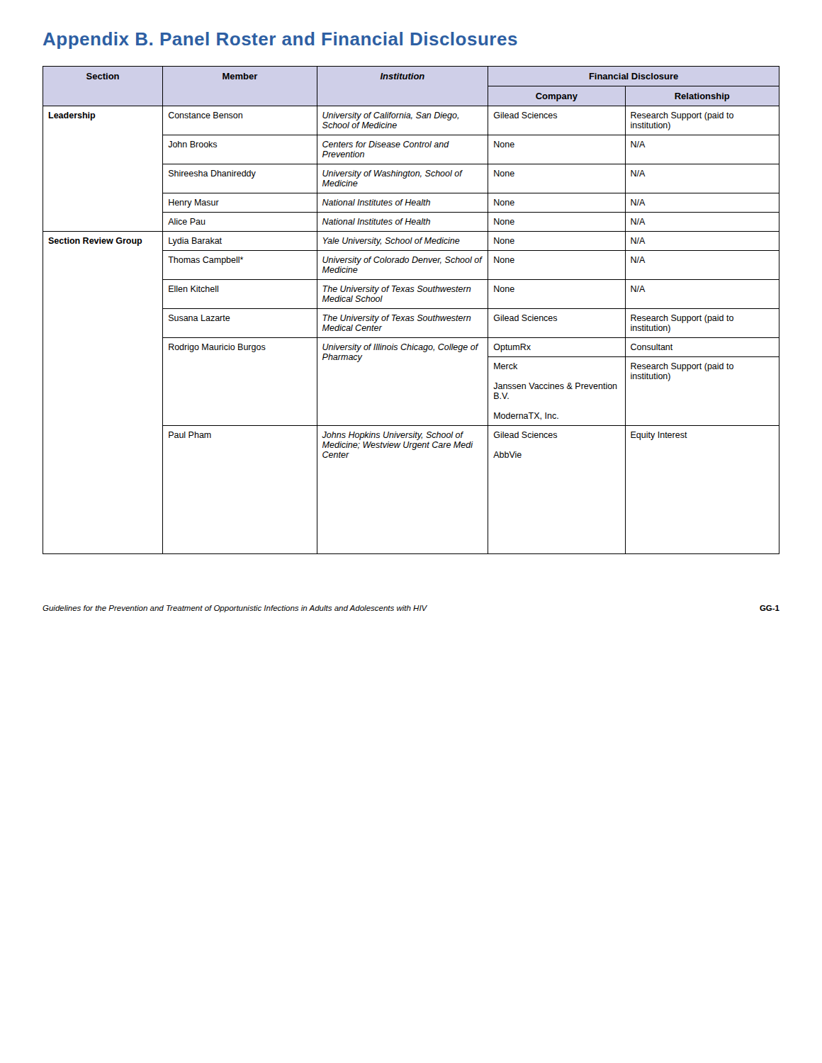Appendix B. Panel Roster and Financial Disclosures
| Section | Member | Institution | Financial Disclosure |
| --- | --- | --- | --- |
| Company | Relationship |
| Leadership | Constance Benson | University of California, San Diego, School of Medicine | Gilead Sciences | Research Support (paid to institution) |
| John Brooks | Centers for Disease Control and Prevention | None | N/A |
| Shireesha Dhanireddy | University of Washington, School of Medicine | None | N/A |
| Henry Masur | National Institutes of Health | None | N/A |
| Alice Pau | National Institutes of Health | None | N/A |
| Section Review Group | Lydia Barakat | Yale University, School of Medicine | None | N/A |
| Thomas Campbell* | University of Colorado Denver, School of Medicine | None | N/A |
| Ellen Kitchell | The University of Texas Southwestern Medical School | None | N/A |
| Susana Lazarte | The University of Texas Southwestern Medical Center | Gilead Sciences | Research Support (paid to institution) |
| Rodrigo Mauricio Burgos | University of Illinois Chicago, College of Pharmacy | OptumRx | Consultant |
| Merck Janssen Vaccines & Prevention B.V. ModernaTX, Inc. | Research Support (paid to institution) |
| Paul Pham | Johns Hopkins University, School of Medicine; Westview Urgent Care Medi Center | Gilead Sciences AbbVie | Equity Interest |
Guidelines for the Prevention and Treatment of Opportunistic Infections in Adults and Adolescents with HIV GG-1